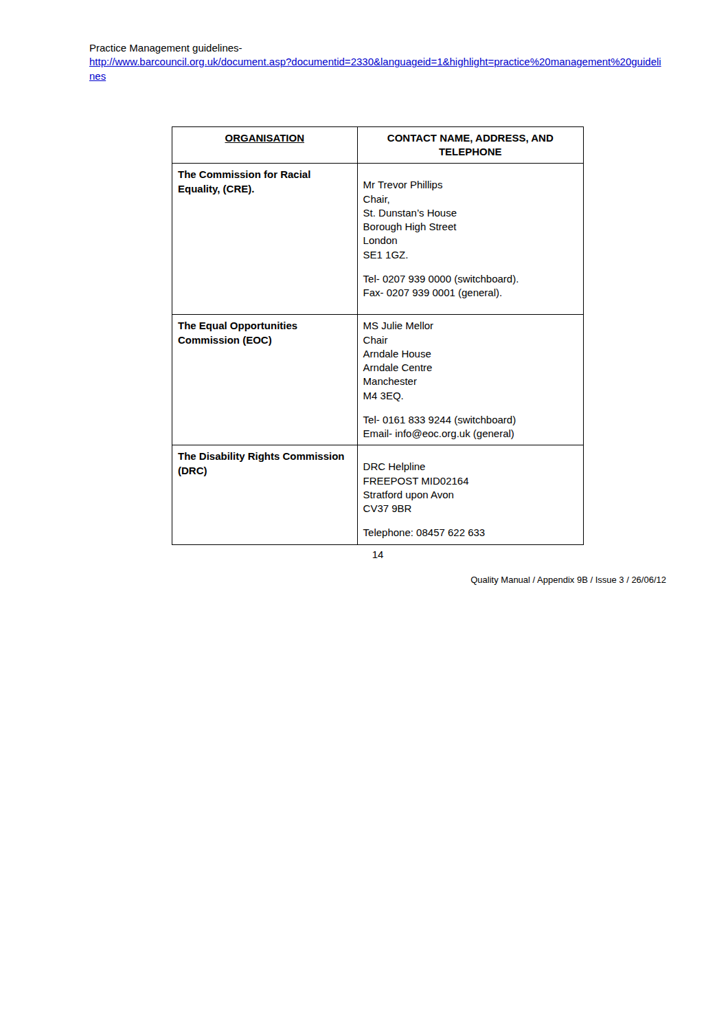Practice Management guidelines-
http://www.barcouncil.org.uk/document.asp?documentid=2330&languageid=1&highlight=practice%20management%20guidelines
| ORGANISATION | CONTACT NAME, ADDRESS, AND TELEPHONE |
| --- | --- |
| The Commission for Racial Equality, (CRE). | Mr Trevor Phillips Chair, St. Dunstan’s House Borough High Street London SE1 1GZ. Tel- 0207 939 0000 (switchboard). Fax- 0207 939 0001 (general). |
| The Equal Opportunities Commission (EOC) | MS Julie Mellor Chair Arndale House Arndale Centre Manchester M4 3EQ. Tel- 0161 833 9244 (switchboard) Email- info@eoc.org.uk (general) |
| The Disability Rights Commission (DRC) | DRC Helpline FREEPOST MID02164 Stratford upon Avon CV37 9BR Telephone: 08457 622 633 |
14
Quality Manual / Appendix 9B / Issue 3 / 26/06/12